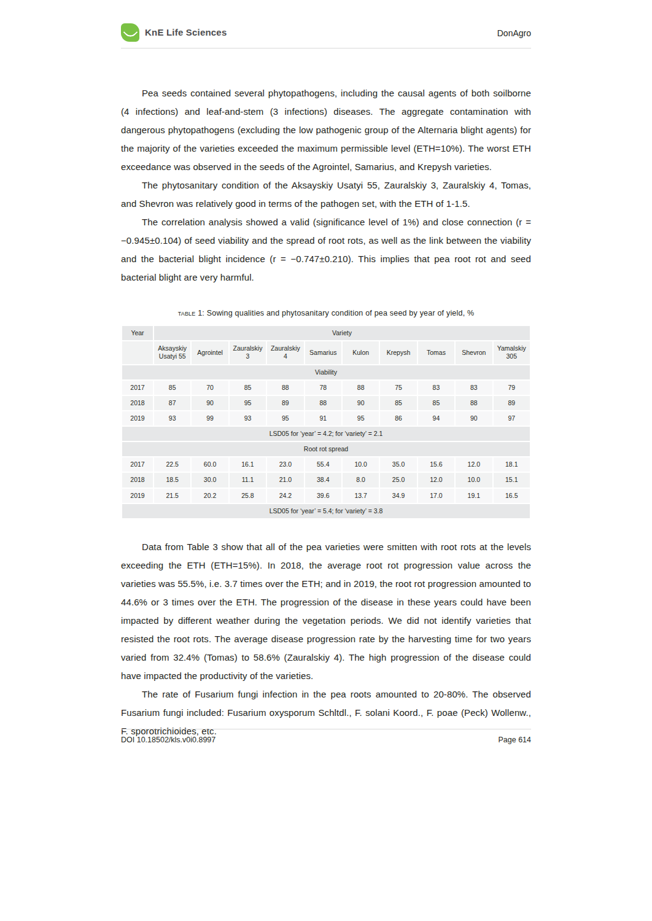KnE Life Sciences
DonAgro
Pea seeds contained several phytopathogens, including the causal agents of both soilborne (4 infections) and leaf-and-stem (3 infections) diseases. The aggregate contamination with dangerous phytopathogens (excluding the low pathogenic group of the Alternaria blight agents) for the majority of the varieties exceeded the maximum permissible level (ETH=10%). The worst ETH exceedance was observed in the seeds of the Agrointel, Samarius, and Krepysh varieties.
The phytosanitary condition of the Aksayskiy Usatyi 55, Zauralskiy 3, Zauralskiy 4, Tomas, and Shevron was relatively good in terms of the pathogen set, with the ETH of 1-1.5.
The correlation analysis showed a valid (significance level of 1%) and close connection (r = −0.945±0.104) of seed viability and the spread of root rots, as well as the link between the viability and the bacterial blight incidence (r = −0.747±0.210). This implies that pea root rot and seed bacterial blight are very harmful.
Table 1: Sowing qualities and phytosanitary condition of pea seed by year of yield, %
| Year | Variety |
| | Aksayskiy Usatyi 55 | Agrointel | Zauralskiy 3 | Zauralskiy 4 | Samarius | Kulon | Krepysh | Tomas | Shevron | Yamalskiy 305 |
| Viability |
| 2017 | 85 | 70 | 85 | 88 | 78 | 88 | 75 | 83 | 83 | 79 |
| 2018 | 87 | 90 | 95 | 89 | 88 | 90 | 85 | 85 | 88 | 89 |
| 2019 | 93 | 99 | 93 | 95 | 91 | 95 | 86 | 94 | 90 | 97 |
| LSD05 for ‘year’ = 4.2; for ‘variety’ = 2.1 |
| Root rot spread |
| 2017 | 22.5 | 60.0 | 16.1 | 23.0 | 55.4 | 10.0 | 35.0 | 15.6 | 12.0 | 18.1 |
| 2018 | 18.5 | 30.0 | 11.1 | 21.0 | 38.4 | 8.0 | 25.0 | 12.0 | 10.0 | 15.1 |
| 2019 | 21.5 | 20.2 | 25.8 | 24.2 | 39.6 | 13.7 | 34.9 | 17.0 | 19.1 | 16.5 |
| LSD05 for ‘year’ = 5.4; for ‘variety’ = 3.8 |
Data from Table 3 show that all of the pea varieties were smitten with root rots at the levels exceeding the ETH (ETH=15%). In 2018, the average root rot progression value across the varieties was 55.5%, i.e. 3.7 times over the ETH; and in 2019, the root rot progression amounted to 44.6% or 3 times over the ETH. The progression of the disease in these years could have been impacted by different weather during the vegetation periods. We did not identify varieties that resisted the root rots. The average disease progression rate by the harvesting time for two years varied from 32.4% (Tomas) to 58.6% (Zauralskiy 4). The high progression of the disease could have impacted the productivity of the varieties.
The rate of Fusarium fungi infection in the pea roots amounted to 20-80%. The observed Fusarium fungi included: Fusarium oxysporum Schltdl., F. solani Koord., F. poae (Peck) Wollenw., F. sporotrichioides, etc.
DOI 10.18502/kls.v0i0.8997
Page 614